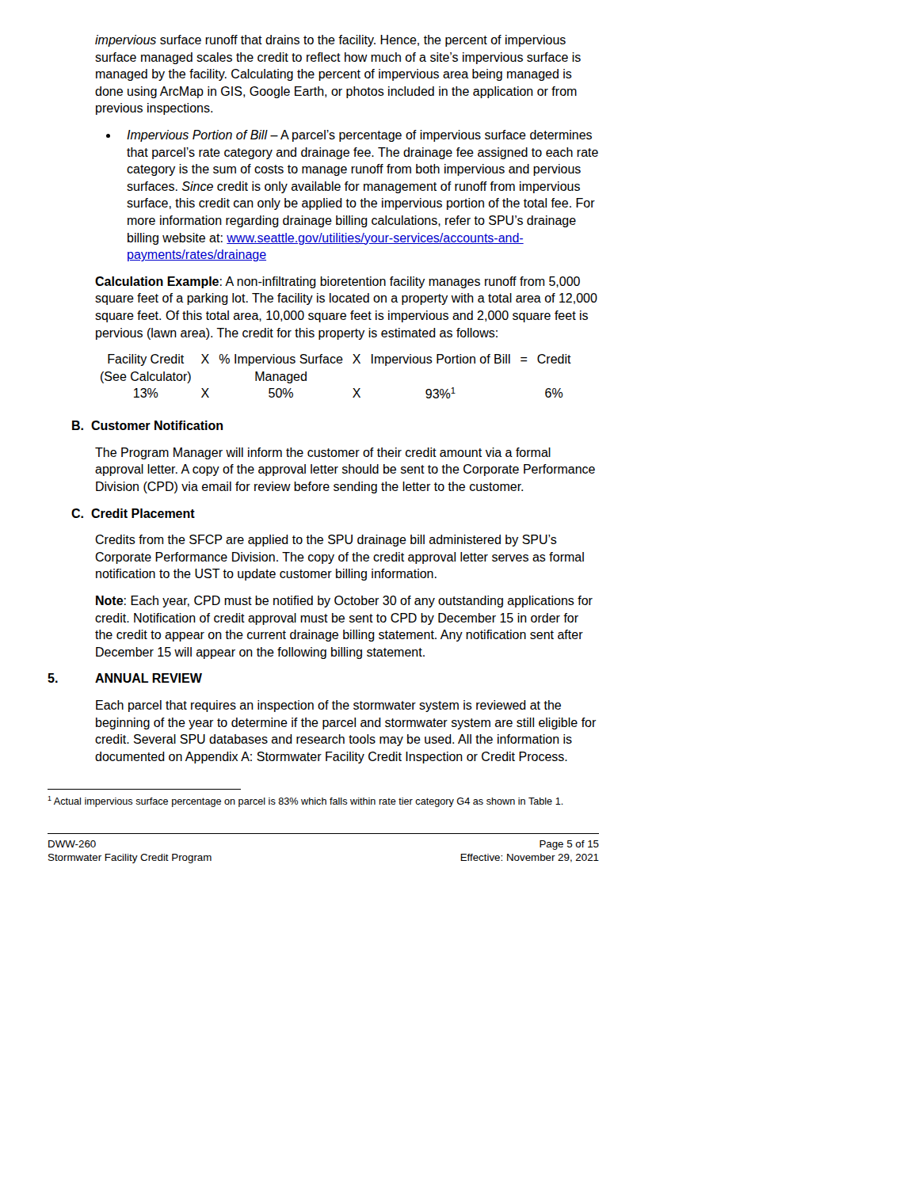impervious surface runoff that drains to the facility. Hence, the percent of impervious surface managed scales the credit to reflect how much of a site’s impervious surface is managed by the facility. Calculating the percent of impervious area being managed is done using ArcMap in GIS, Google Earth, or photos included in the application or from previous inspections.
Impervious Portion of Bill – A parcel’s percentage of impervious surface determines that parcel’s rate category and drainage fee. The drainage fee assigned to each rate category is the sum of costs to manage runoff from both impervious and pervious surfaces. Since credit is only available for management of runoff from impervious surface, this credit can only be applied to the impervious portion of the total fee. For more information regarding drainage billing calculations, refer to SPU’s drainage billing website at: www.seattle.gov/utilities/your-services/accounts-and-payments/rates/drainage
Calculation Example: A non-infiltrating bioretention facility manages runoff from 5,000 square feet of a parking lot. The facility is located on a property with a total area of 12,000 square feet. Of this total area, 10,000 square feet is impervious and 2,000 square feet is pervious (lawn area). The credit for this property is estimated as follows:
| Facility Credit (See Calculator) | X | % Impervious Surface Managed | X | Impervious Portion of Bill | = | Credit |
| 13% | X | 50% | X | 93% 1 | | 6% |
B. Customer Notification
The Program Manager will inform the customer of their credit amount via a formal approval letter. A copy of the approval letter should be sent to the Corporate Performance Division (CPD) via email for review before sending the letter to the customer.
C. Credit Placement
Credits from the SFCP are applied to the SPU drainage bill administered by SPU’s Corporate Performance Division. The copy of the credit approval letter serves as formal notification to the UST to update customer billing information.
Note: Each year, CPD must be notified by October 30 of any outstanding applications for credit. Notification of credit approval must be sent to CPD by December 15 in order for the credit to appear on the current drainage billing statement. Any notification sent after December 15 will appear on the following billing statement.
5. ANNUAL REVIEW
Each parcel that requires an inspection of the stormwater system is reviewed at the beginning of the year to determine if the parcel and stormwater system are still eligible for credit. Several SPU databases and research tools may be used. All the information is documented on Appendix A: Stormwater Facility Credit Inspection or Credit Process.
1 Actual impervious surface percentage on parcel is 83% which falls within rate tier category G4 as shown in Table 1.
DWW-260
Stormwater Facility Credit Program
Page 5 of 15
Effective: November 29, 2021